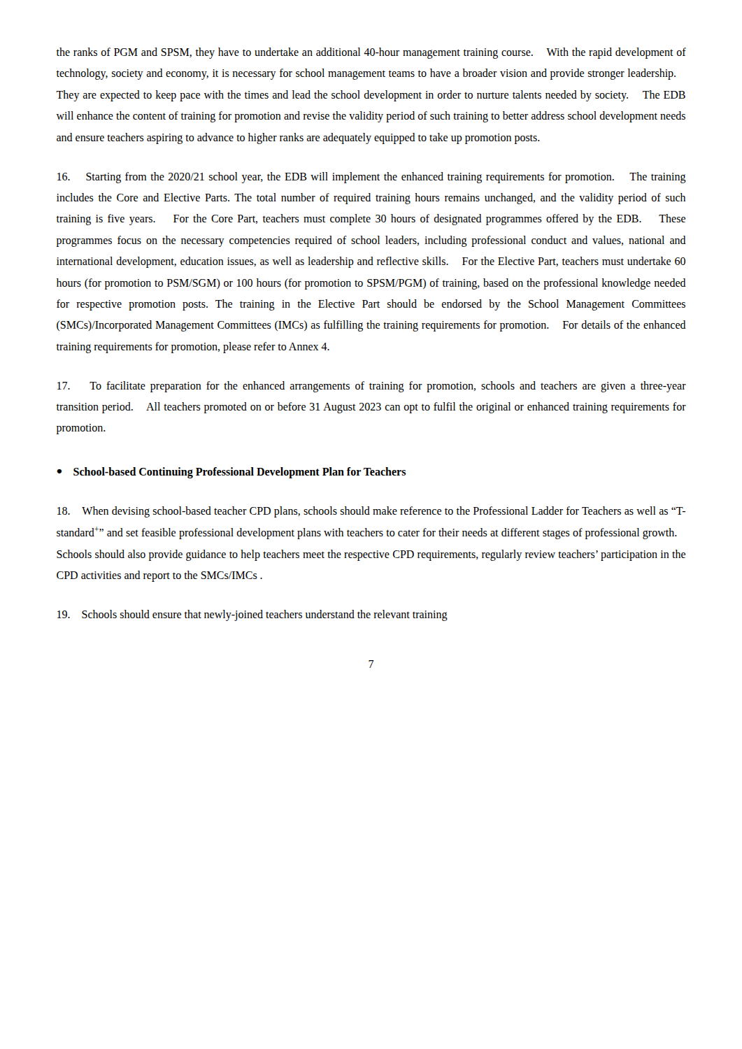the ranks of PGM and SPSM, they have to undertake an additional 40-hour management training course. With the rapid development of technology, society and economy, it is necessary for school management teams to have a broader vision and provide stronger leadership. They are expected to keep pace with the times and lead the school development in order to nurture talents needed by society. The EDB will enhance the content of training for promotion and revise the validity period of such training to better address school development needs and ensure teachers aspiring to advance to higher ranks are adequately equipped to take up promotion posts.
16. Starting from the 2020/21 school year, the EDB will implement the enhanced training requirements for promotion. The training includes the Core and Elective Parts. The total number of required training hours remains unchanged, and the validity period of such training is five years. For the Core Part, teachers must complete 30 hours of designated programmes offered by the EDB. These programmes focus on the necessary competencies required of school leaders, including professional conduct and values, national and international development, education issues, as well as leadership and reflective skills. For the Elective Part, teachers must undertake 60 hours (for promotion to PSM/SGM) or 100 hours (for promotion to SPSM/PGM) of training, based on the professional knowledge needed for respective promotion posts. The training in the Elective Part should be endorsed by the School Management Committees (SMCs)/Incorporated Management Committees (IMCs) as fulfilling the training requirements for promotion. For details of the enhanced training requirements for promotion, please refer to Annex 4.
17. To facilitate preparation for the enhanced arrangements of training for promotion, schools and teachers are given a three-year transition period. All teachers promoted on or before 31 August 2023 can opt to fulfil the original or enhanced training requirements for promotion.
School-based Continuing Professional Development Plan for Teachers
18. When devising school-based teacher CPD plans, schools should make reference to the Professional Ladder for Teachers as well as “T-standard+” and set feasible professional development plans with teachers to cater for their needs at different stages of professional growth. Schools should also provide guidance to help teachers meet the respective CPD requirements, regularly review teachers’ participation in the CPD activities and report to the SMCs/IMCs .
19. Schools should ensure that newly-joined teachers understand the relevant training
7